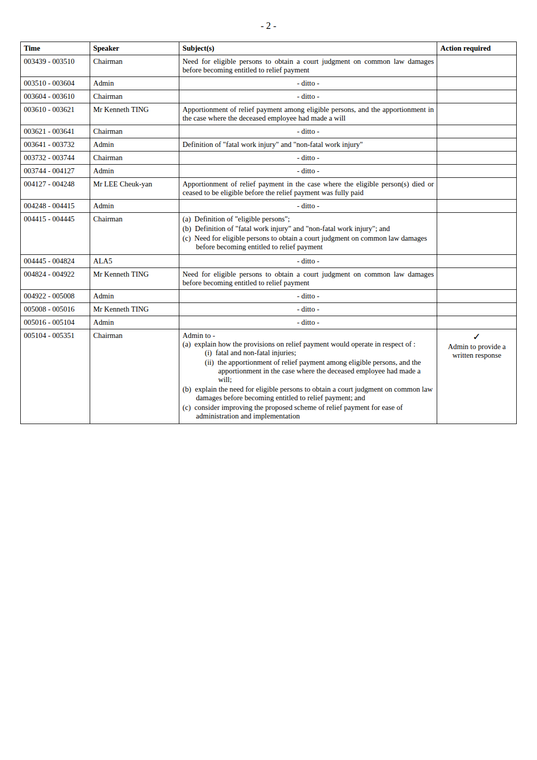- 2 -
| Time | Speaker | Subject(s) | Action required |
| --- | --- | --- | --- |
| 003439 - 003510 | Chairman | Need for eligible persons to obtain a court judgment on common law damages before becoming entitled to relief payment | |
| 003510 - 003604 | Admin | - ditto - | |
| 003604 - 003610 | Chairman | - ditto - | |
| 003610 - 003621 | Mr Kenneth TING | Apportionment of relief payment among eligible persons, and the apportionment in the case where the deceased employee had made a will | |
| 003621 - 003641 | Chairman | - ditto - | |
| 003641 - 003732 | Admin | Definition of "fatal work injury" and "non-fatal work injury" | |
| 003732 - 003744 | Chairman | - ditto - | |
| 003744 - 004127 | Admin | - ditto - | |
| 004127 - 004248 | Mr LEE Cheuk-yan | Apportionment of relief payment in the case where the eligible person(s) died or ceased to be eligible before the relief payment was fully paid | |
| 004248 - 004415 | Admin | - ditto - | |
| 004415 - 004445 | Chairman | (a) Definition of "eligible persons"; (b) Definition of "fatal work injury" and "non-fatal work injury"; and (c) Need for eligible persons to obtain a court judgment on common law damages before becoming entitled to relief payment | |
| 004445 - 004824 | ALA5 | - ditto - | |
| 004824 - 004922 | Mr Kenneth TING | Need for eligible persons to obtain a court judgment on common law damages before becoming entitled to relief payment | |
| 004922 - 005008 | Admin | - ditto - | |
| 005008 - 005016 | Mr Kenneth TING | - ditto - | |
| 005016 - 005104 | Admin | - ditto - | |
| 005104 - 005351 | Chairman | Admin to - (a) explain how the provisions on relief payment would operate in respect of : (i) fatal and non-fatal injuries; (ii) the apportionment of relief payment among eligible persons, and the apportionment in the case where the deceased employee had made a will; (b) explain the need for eligible persons to obtain a court judgment on common law damages before becoming entitled to relief payment; and (c) consider improving the proposed scheme of relief payment for ease of administration and implementation | ✓ Admin to provide a written response |